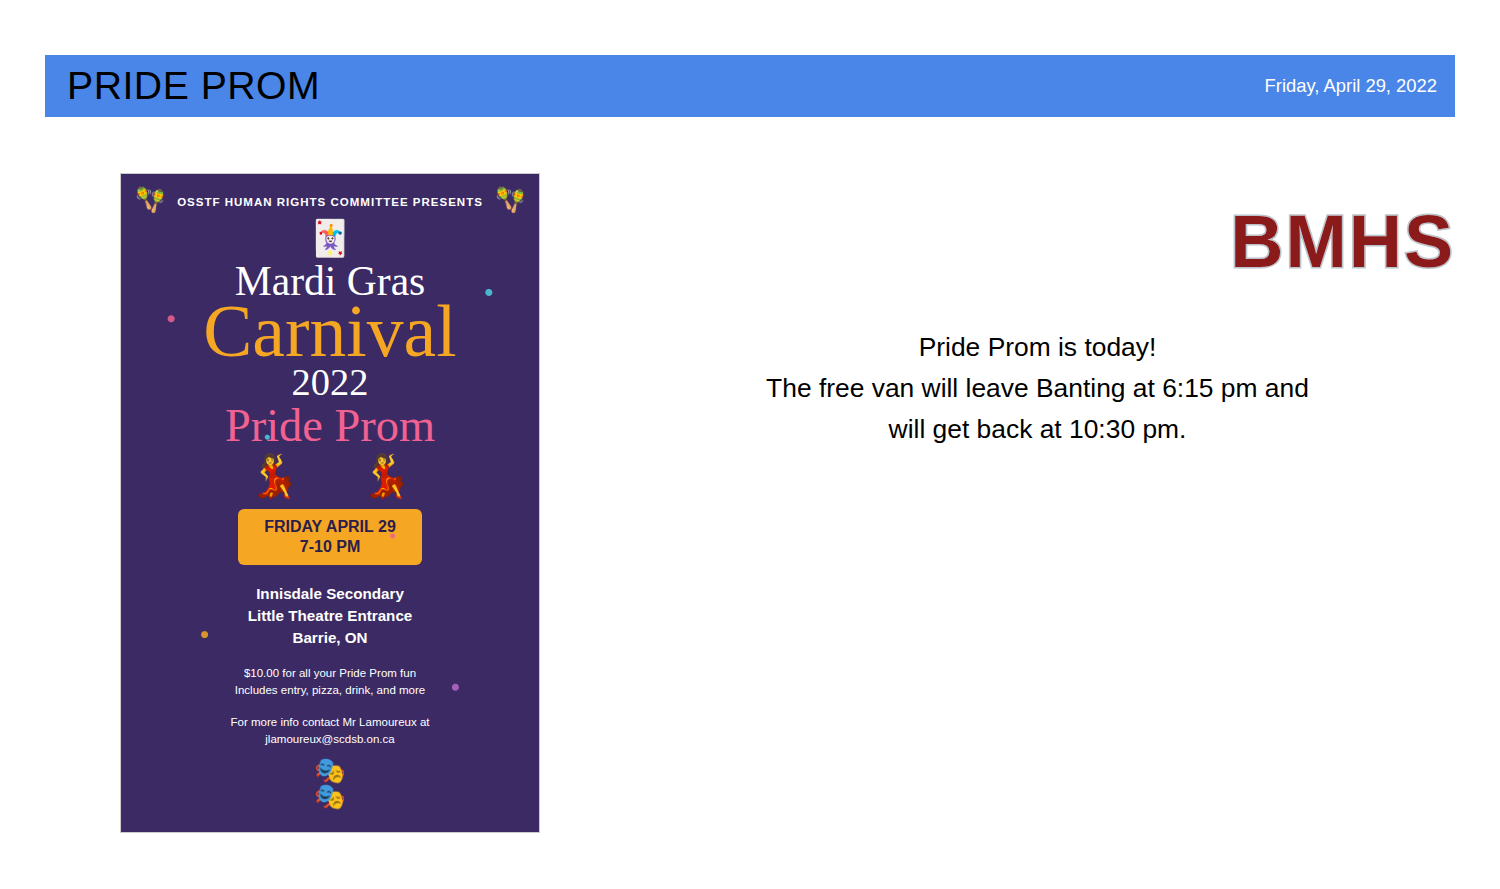PRIDE PROM
Friday, April 29, 2022
BMHS
🪇 🪇
OSSTF Human Rights Committee Presents
🃏
Mardi Gras
Carnival
2022
Pride Prom
💃💃
FRIDAY APRIL 29
7-10 PM
Innisdale Secondary
Little Theatre Entrance
Barrie, ON
$10.00 for all your Pride Prom fun
Includes entry, pizza, drink, and more
For more info contact Mr Lamoureux at
jlamoureux@scdsb.on.ca
🎭🎭
Pride Prom is today!
The free van will leave Banting at 6:15 pm and
will get back at 10:30 pm.